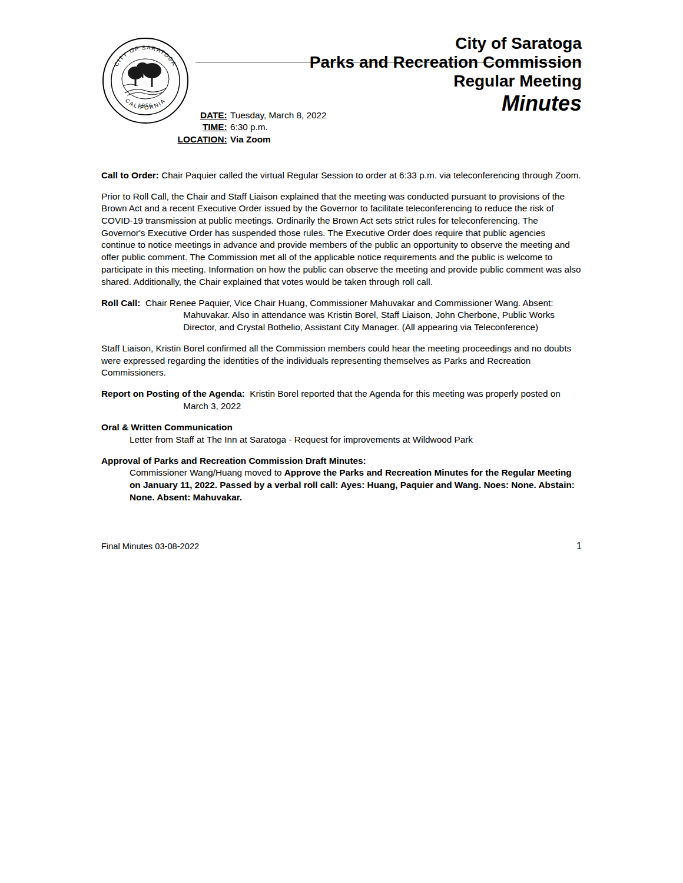CITY OF SARATOGA CALIFORNIA 1956
City of Saratoga
Parks and Recreation Commission
Regular Meeting
Minutes
| DATE: | Tuesday, March 8, 2022 |
| TIME: | 6:30 p.m. |
| LOCATION: | Via Zoom |
Call to Order: Chair Paquier called the virtual Regular Session to order at 6:33 p.m. via teleconferencing through Zoom.
Prior to Roll Call, the Chair and Staff Liaison explained that the meeting was conducted pursuant to provisions of the Brown Act and a recent Executive Order issued by the Governor to facilitate teleconferencing to reduce the risk of COVID-19 transmission at public meetings. Ordinarily the Brown Act sets strict rules for teleconferencing. The Governor's Executive Order has suspended those rules. The Executive Order does require that public agencies continue to notice meetings in advance and provide members of the public an opportunity to observe the meeting and offer public comment. The Commission met all of the applicable notice requirements and the public is welcome to participate in this meeting. Information on how the public can observe the meeting and provide public comment was also shared. Additionally, the Chair explained that votes would be taken through roll call.
Roll Call: Chair Renee Paquier, Vice Chair Huang, Commissioner Mahuvakar and Commissioner Wang. Absent: Mahuvakar. Also in attendance was Kristin Borel, Staff Liaison, John Cherbone, Public Works Director, and Crystal Bothelio, Assistant City Manager. (All appearing via Teleconference)
Staff Liaison, Kristin Borel confirmed all the Commission members could hear the meeting proceedings and no doubts were expressed regarding the identities of the individuals representing themselves as Parks and Recreation Commissioners.
Report on Posting of the Agenda: Kristin Borel reported that the Agenda for this meeting was properly posted on March 3, 2022
Oral & Written Communication
Letter from Staff at The Inn at Saratoga - Request for improvements at Wildwood Park
Approval of Parks and Recreation Commission Draft Minutes:
Commissioner Wang/Huang moved to Approve the Parks and Recreation Minutes for the Regular Meeting on January 11, 2022. Passed by a verbal roll call: Ayes: Huang, Paquier and Wang. Noes: None. Abstain: None. Absent: Mahuvakar.
Final Minutes 03-08-2022
1